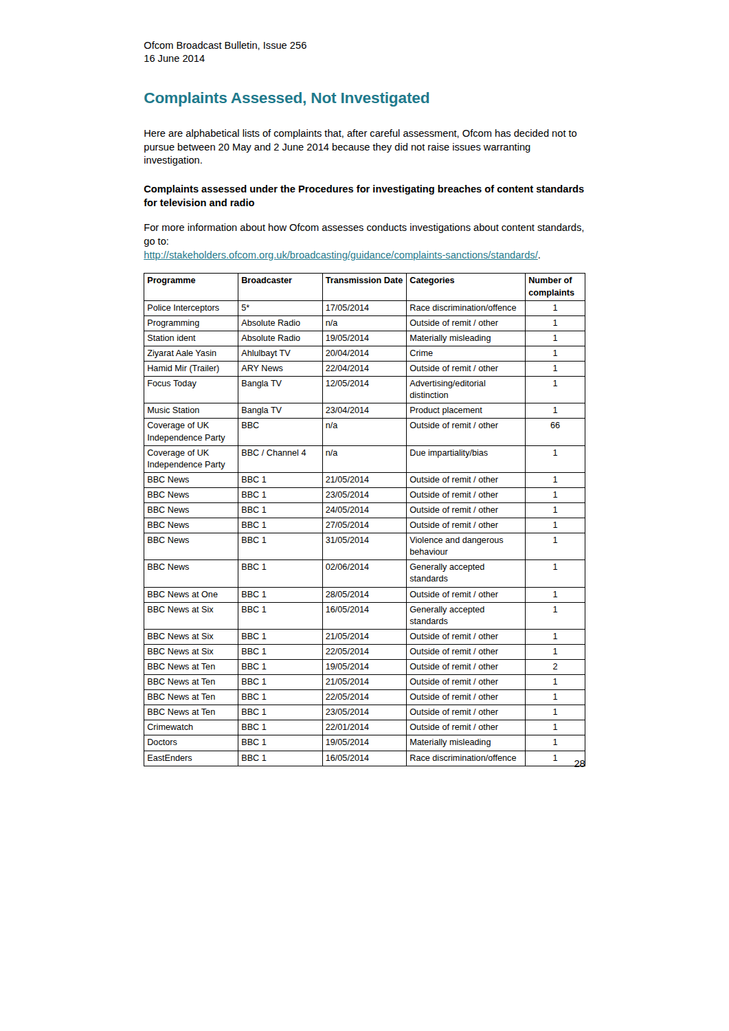Ofcom Broadcast Bulletin, Issue 256
16 June 2014
Complaints Assessed, Not Investigated
Here are alphabetical lists of complaints that, after careful assessment, Ofcom has decided not to pursue between 20 May and 2 June 2014 because they did not raise issues warranting investigation.
Complaints assessed under the Procedures for investigating breaches of content standards for television and radio
For more information about how Ofcom assesses conducts investigations about content standards, go to:
http://stakeholders.ofcom.org.uk/broadcasting/guidance/complaints-sanctions/standards/.
| Programme | Broadcaster | Transmission Date | Categories | Number of complaints |
| --- | --- | --- | --- | --- |
| Police Interceptors | 5* | 17/05/2014 | Race discrimination/offence | 1 |
| Programming | Absolute Radio | n/a | Outside of remit / other | 1 |
| Station ident | Absolute Radio | 19/05/2014 | Materially misleading | 1 |
| Ziyarat Aale Yasin | Ahlulbayt TV | 20/04/2014 | Crime | 1 |
| Hamid Mir (Trailer) | ARY News | 22/04/2014 | Outside of remit / other | 1 |
| Focus Today | Bangla TV | 12/05/2014 | Advertising/editorial distinction | 1 |
| Music Station | Bangla TV | 23/04/2014 | Product placement | 1 |
| Coverage of UK Independence Party | BBC | n/a | Outside of remit / other | 66 |
| Coverage of UK Independence Party | BBC / Channel 4 | n/a | Due impartiality/bias | 1 |
| BBC News | BBC 1 | 21/05/2014 | Outside of remit / other | 1 |
| BBC News | BBC 1 | 23/05/2014 | Outside of remit / other | 1 |
| BBC News | BBC 1 | 24/05/2014 | Outside of remit / other | 1 |
| BBC News | BBC 1 | 27/05/2014 | Outside of remit / other | 1 |
| BBC News | BBC 1 | 31/05/2014 | Violence and dangerous behaviour | 1 |
| BBC News | BBC 1 | 02/06/2014 | Generally accepted standards | 1 |
| BBC News at One | BBC 1 | 28/05/2014 | Outside of remit / other | 1 |
| BBC News at Six | BBC 1 | 16/05/2014 | Generally accepted standards | 1 |
| BBC News at Six | BBC 1 | 21/05/2014 | Outside of remit / other | 1 |
| BBC News at Six | BBC 1 | 22/05/2014 | Outside of remit / other | 1 |
| BBC News at Ten | BBC 1 | 19/05/2014 | Outside of remit / other | 2 |
| BBC News at Ten | BBC 1 | 21/05/2014 | Outside of remit / other | 1 |
| BBC News at Ten | BBC 1 | 22/05/2014 | Outside of remit / other | 1 |
| BBC News at Ten | BBC 1 | 23/05/2014 | Outside of remit / other | 1 |
| Crimewatch | BBC 1 | 22/01/2014 | Outside of remit / other | 1 |
| Doctors | BBC 1 | 19/05/2014 | Materially misleading | 1 |
| EastEnders | BBC 1 | 16/05/2014 | Race discrimination/offence | 1 |
28